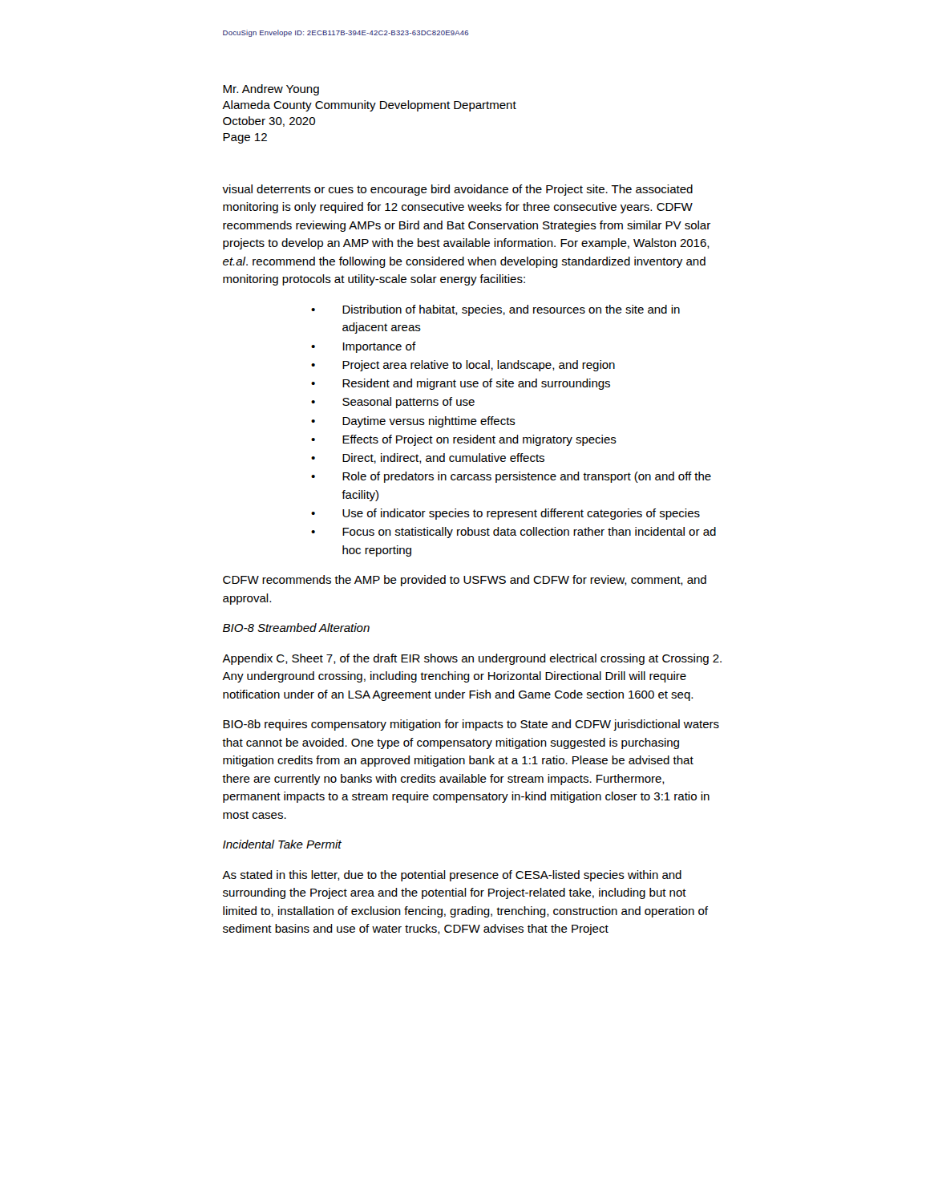DocuSign Envelope ID: 2ECB117B-394E-42C2-B323-63DC820E9A46
Mr. Andrew Young
Alameda County Community Development Department
October 30, 2020
Page 12
visual deterrents or cues to encourage bird avoidance of the Project site. The associated monitoring is only required for 12 consecutive weeks for three consecutive years. CDFW recommends reviewing AMPs or Bird and Bat Conservation Strategies from similar PV solar projects to develop an AMP with the best available information. For example, Walston 2016, et.al. recommend the following be considered when developing standardized inventory and monitoring protocols at utility-scale solar energy facilities:
Distribution of habitat, species, and resources on the site and in adjacent areas
Importance of
Project area relative to local, landscape, and region
Resident and migrant use of site and surroundings
Seasonal patterns of use
Daytime versus nighttime effects
Effects of Project on resident and migratory species
Direct, indirect, and cumulative effects
Role of predators in carcass persistence and transport (on and off the facility)
Use of indicator species to represent different categories of species
Focus on statistically robust data collection rather than incidental or ad hoc reporting
CDFW recommends the AMP be provided to USFWS and CDFW for review, comment, and approval.
BIO-8 Streambed Alteration
Appendix C, Sheet 7, of the draft EIR shows an underground electrical crossing at Crossing 2. Any underground crossing, including trenching or Horizontal Directional Drill will require notification under of an LSA Agreement under Fish and Game Code section 1600 et seq.
BIO-8b requires compensatory mitigation for impacts to State and CDFW jurisdictional waters that cannot be avoided. One type of compensatory mitigation suggested is purchasing mitigation credits from an approved mitigation bank at a 1:1 ratio. Please be advised that there are currently no banks with credits available for stream impacts. Furthermore, permanent impacts to a stream require compensatory in-kind mitigation closer to 3:1 ratio in most cases.
Incidental Take Permit
As stated in this letter, due to the potential presence of CESA-listed species within and surrounding the Project area and the potential for Project-related take, including but not limited to, installation of exclusion fencing, grading, trenching, construction and operation of sediment basins and use of water trucks, CDFW advises that the Project